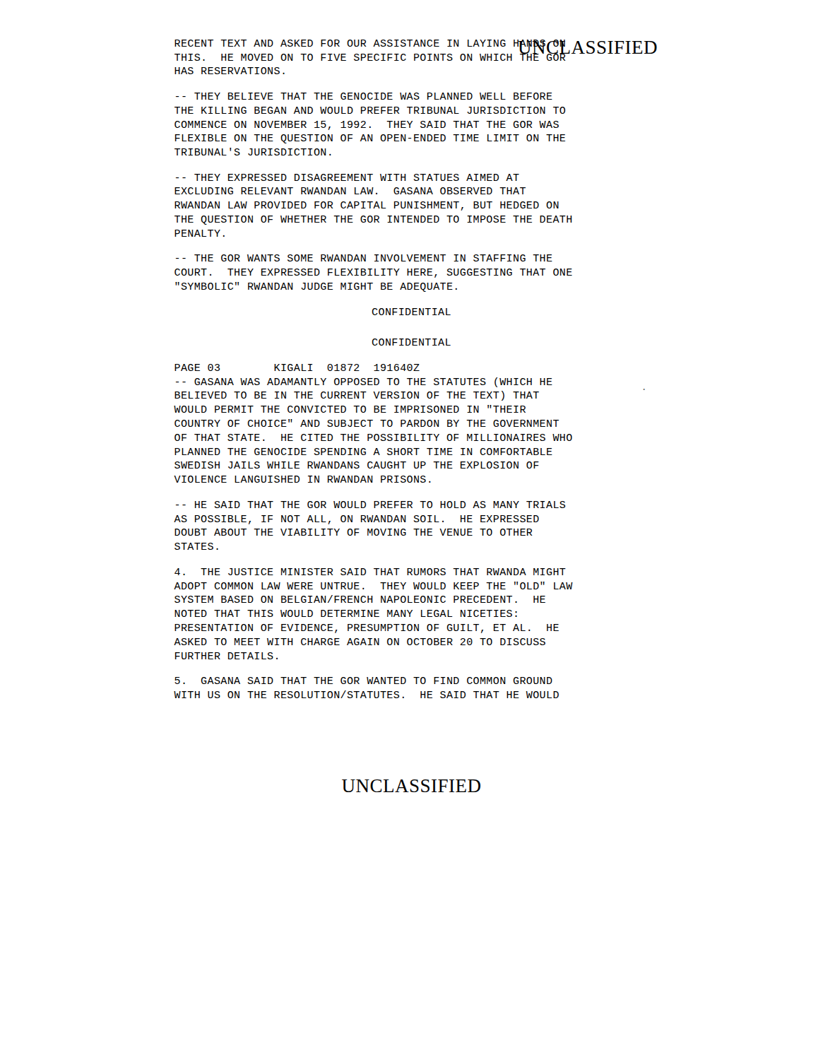UNCLASSIFIED
RECENT TEXT AND ASKED FOR OUR ASSISTANCE IN LAYING HANDS ON THIS. HE MOVED ON TO FIVE SPECIFIC POINTS ON WHICH THE GOR HAS RESERVATIONS.
-- THEY BELIEVE THAT THE GENOCIDE WAS PLANNED WELL BEFORE THE KILLING BEGAN AND WOULD PREFER TRIBUNAL JURISDICTION TO COMMENCE ON NOVEMBER 15, 1992. THEY SAID THAT THE GOR WAS FLEXIBLE ON THE QUESTION OF AN OPEN-ENDED TIME LIMIT ON THE TRIBUNAL'S JURISDICTION.
-- THEY EXPRESSED DISAGREEMENT WITH STATUES AIMED AT EXCLUDING RELEVANT RWANDAN LAW. GASANA OBSERVED THAT RWANDAN LAW PROVIDED FOR CAPITAL PUNISHMENT, BUT HEDGED ON THE QUESTION OF WHETHER THE GOR INTENDED TO IMPOSE THE DEATH PENALTY.
-- THE GOR WANTS SOME RWANDAN INVOLVEMENT IN STAFFING THE COURT. THEY EXPRESSED FLEXIBILITY HERE, SUGGESTING THAT ONE "SYMBOLIC" RWANDAN JUDGE MIGHT BE ADEQUATE.
CONFIDENTIAL
CONFIDENTIAL
PAGE 03 KIGALI 01872 191640Z
-- GASANA WAS ADAMANTLY OPPOSED TO THE STATUTES (WHICH HE BELIEVED TO BE IN THE CURRENT VERSION OF THE TEXT) THAT WOULD PERMIT THE CONVICTED TO BE IMPRISONED IN "THEIR COUNTRY OF CHOICE" AND SUBJECT TO PARDON BY THE GOVERNMENT OF THAT STATE. HE CITED THE POSSIBILITY OF MILLIONAIRES WHO PLANNED THE GENOCIDE SPENDING A SHORT TIME IN COMFORTABLE SWEDISH JAILS WHILE RWANDANS CAUGHT UP THE EXPLOSION OF VIOLENCE LANGUISHED IN RWANDAN PRISONS.
-- HE SAID THAT THE GOR WOULD PREFER TO HOLD AS MANY TRIALS AS POSSIBLE, IF NOT ALL, ON RWANDAN SOIL. HE EXPRESSED DOUBT ABOUT THE VIABILITY OF MOVING THE VENUE TO OTHER STATES.
4. THE JUSTICE MINISTER SAID THAT RUMORS THAT RWANDA MIGHT ADOPT COMMON LAW WERE UNTRUE. THEY WOULD KEEP THE "OLD" LAW SYSTEM BASED ON BELGIAN/FRENCH NAPOLEONIC PRECEDENT. HE NOTED THAT THIS WOULD DETERMINE MANY LEGAL NICETIES: PRESENTATION OF EVIDENCE, PRESUMPTION OF GUILT, ET AL. HE ASKED TO MEET WITH CHARGE AGAIN ON OCTOBER 20 TO DISCUSS FURTHER DETAILS.
5. GASANA SAID THAT THE GOR WANTED TO FIND COMMON GROUND WITH US ON THE RESOLUTION/STATUTES. HE SAID THAT HE WOULD
.
UNCLASSIFIED